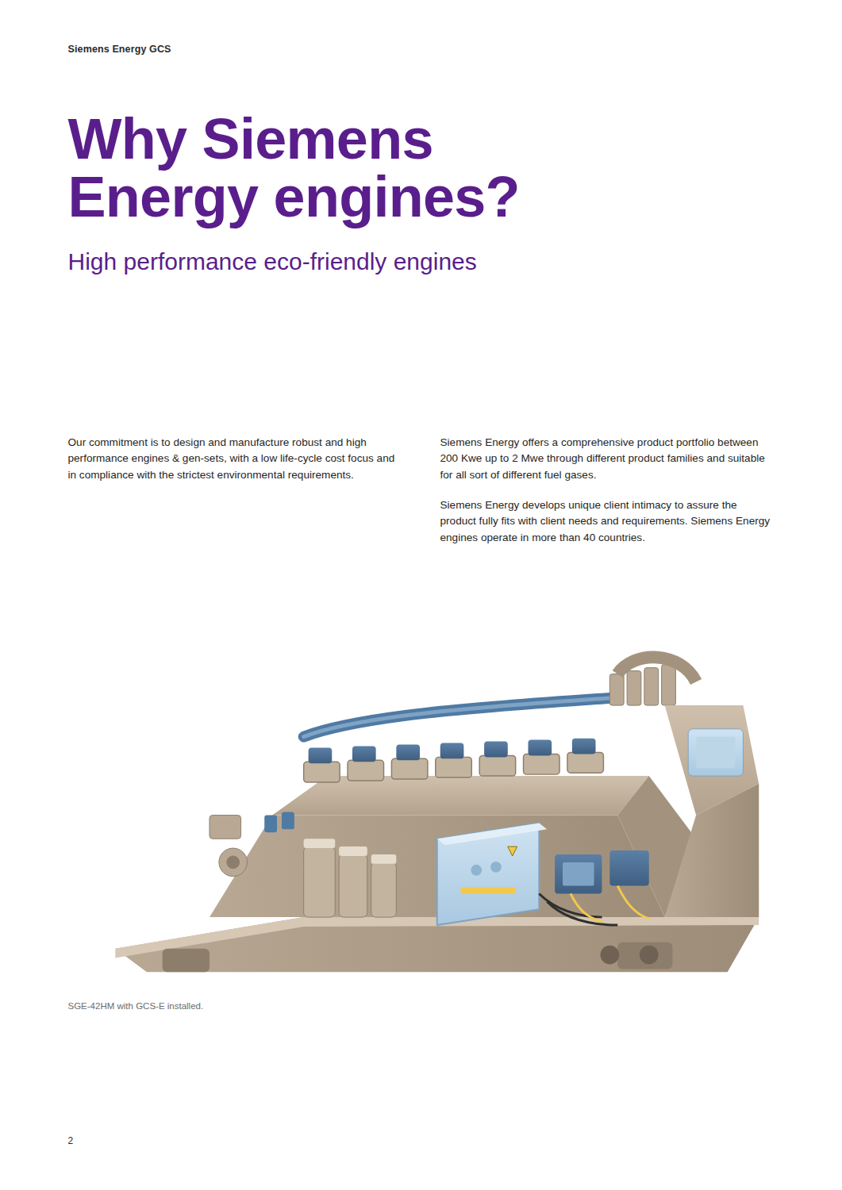Siemens Energy GCS
Why Siemens
Energy engines?
High performance eco-friendly engines
Our commitment is to design and manufacture robust and high performance engines & gen-sets, with a low life-cycle cost focus and in compliance with the strictest environmental requirements.
Siemens Energy offers a comprehensive product portfolio between 200 Kwe up to 2 Mwe through different product families and suitable for all sort of different fuel gases.
Siemens Energy develops unique client intimacy to assure the product fully fits with client needs and requirements. Siemens Energy engines operate in more than 40 countries.
SGE-42HM with GCS-E installed.
2